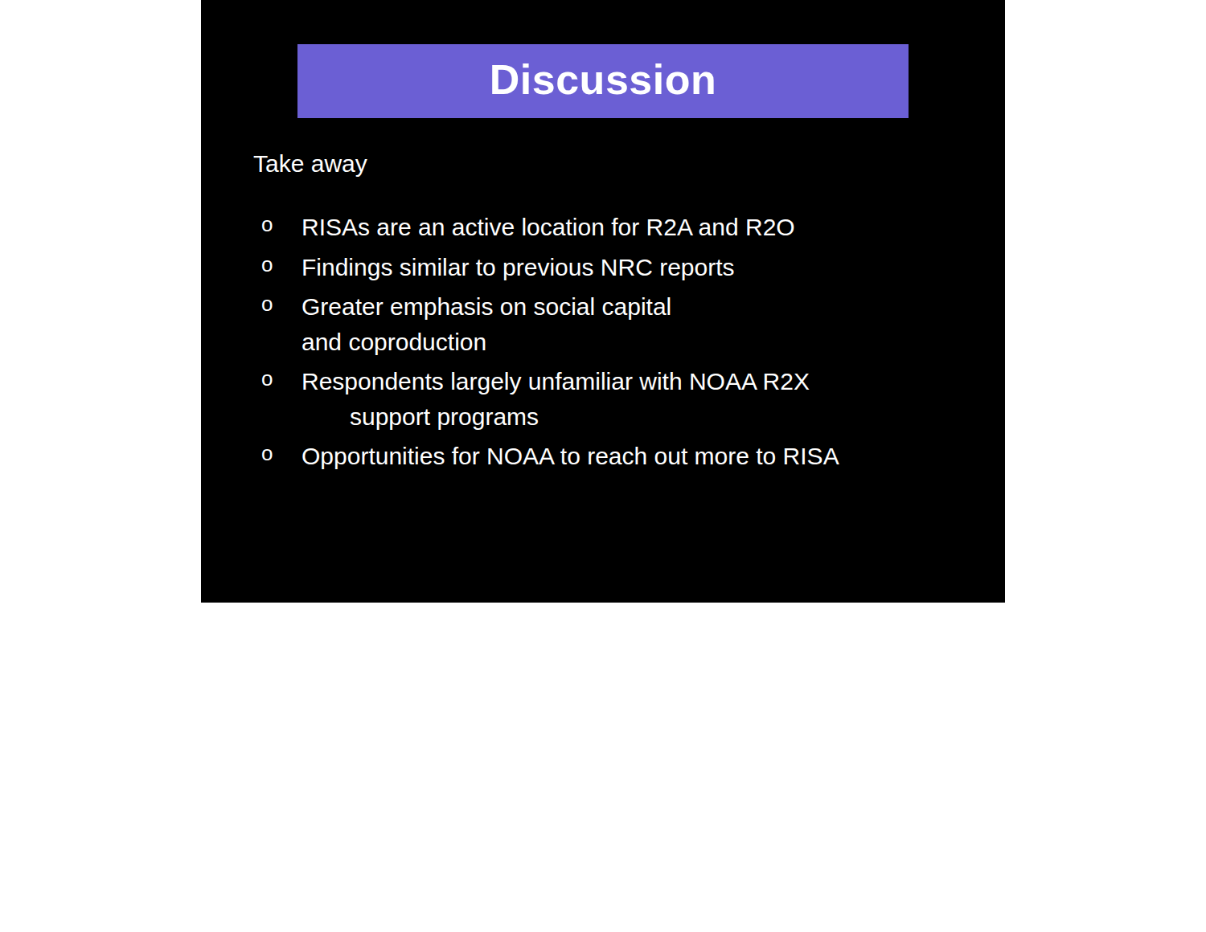Discussion
Take away
RISAs are an active location for R2A and R2O
Findings similar to previous NRC reports
Greater emphasis on social capital
and coproduction
Respondents largely unfamiliar with NOAA R2Xsupport programs
Opportunities for NOAA to reach out more to RISA